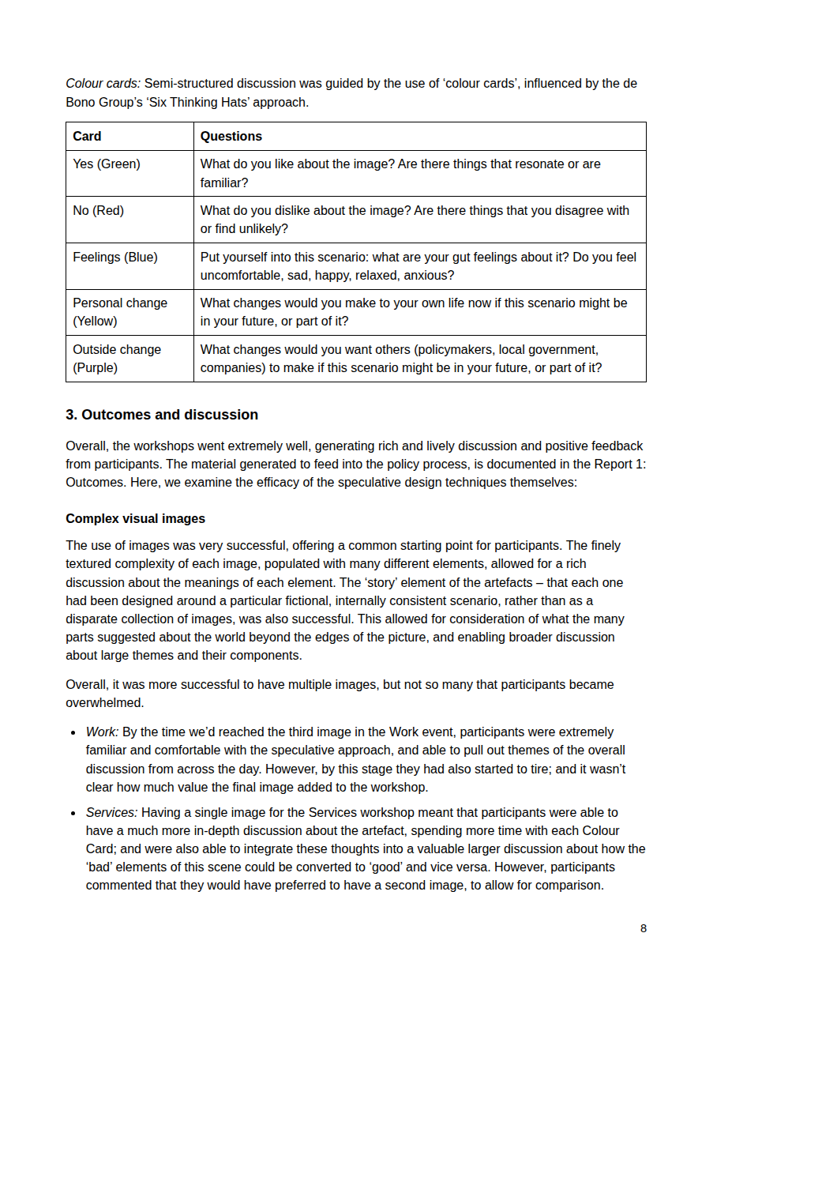Colour cards: Semi-structured discussion was guided by the use of ‘colour cards’, influenced by the de Bono Group’s ‘Six Thinking Hats’ approach.
| Card | Questions |
| --- | --- |
| Yes (Green) | What do you like about the image? Are there things that resonate or are familiar? |
| No (Red) | What do you dislike about the image? Are there things that you disagree with or find unlikely? |
| Feelings (Blue) | Put yourself into this scenario: what are your gut feelings about it? Do you feel uncomfortable, sad, happy, relaxed, anxious? |
| Personal change (Yellow) | What changes would you make to your own life now if this scenario might be in your future, or part of it? |
| Outside change (Purple) | What changes would you want others (policymakers, local government, companies) to make if this scenario might be in your future, or part of it? |
3. Outcomes and discussion
Overall, the workshops went extremely well, generating rich and lively discussion and positive feedback from participants. The material generated to feed into the policy process, is documented in the Report 1: Outcomes. Here, we examine the efficacy of the speculative design techniques themselves:
Complex visual images
The use of images was very successful, offering a common starting point for participants. The finely textured complexity of each image, populated with many different elements, allowed for a rich discussion about the meanings of each element. The ‘story’ element of the artefacts – that each one had been designed around a particular fictional, internally consistent scenario, rather than as a disparate collection of images, was also successful. This allowed for consideration of what the many parts suggested about the world beyond the edges of the picture, and enabling broader discussion about large themes and their components.
Overall, it was more successful to have multiple images, but not so many that participants became overwhelmed.
Work: By the time we’d reached the third image in the Work event, participants were extremely familiar and comfortable with the speculative approach, and able to pull out themes of the overall discussion from across the day. However, by this stage they had also started to tire; and it wasn’t clear how much value the final image added to the workshop.
Services: Having a single image for the Services workshop meant that participants were able to have a much more in-depth discussion about the artefact, spending more time with each Colour Card; and were also able to integrate these thoughts into a valuable larger discussion about how the ‘bad’ elements of this scene could be converted to ‘good’ and vice versa. However, participants commented that they would have preferred to have a second image, to allow for comparison.
8